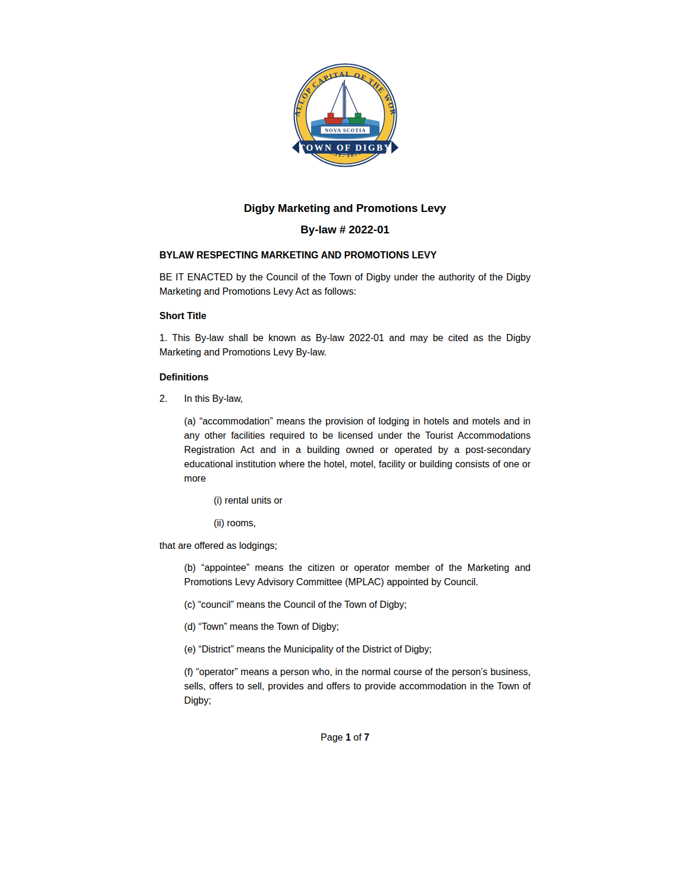SCALLOP CAPITAL OF THE WORLD EST. 1890 NOVA SCOTIA TOWN OF DIGBY
Digby Marketing and Promotions LevyBy-law # 2022-01
BYLAW RESPECTING MARKETING AND PROMOTIONS LEVY
BE IT ENACTED by the Council of the Town of Digby under the authority of the Digby Marketing and Promotions Levy Act as follows:
Short Title
1. This By-law shall be known as By-law 2022-01 and may be cited as the Digby Marketing and Promotions Levy By-law.
Definitions
2.
In this By-law,
(a) “accommodation” means the provision of lodging in hotels and motels and in any other facilities required to be licensed under the Tourist Accommodations Registration Act and in a building owned or operated by a post-secondary educational institution where the hotel, motel, facility or building consists of one or more
(i) rental units or
(ii) rooms,
that are offered as lodgings;
(b) “appointee” means the citizen or operator member of the Marketing and Promotions Levy Advisory Committee (MPLAC) appointed by Council.
(c) “council” means the Council of the Town of Digby;
(d) “Town” means the Town of Digby;
(e) “District” means the Municipality of the District of Digby;
(f) “operator” means a person who, in the normal course of the person’s business, sells, offers to sell, provides and offers to provide accommodation in the Town of Digby;
Page 1 of 7